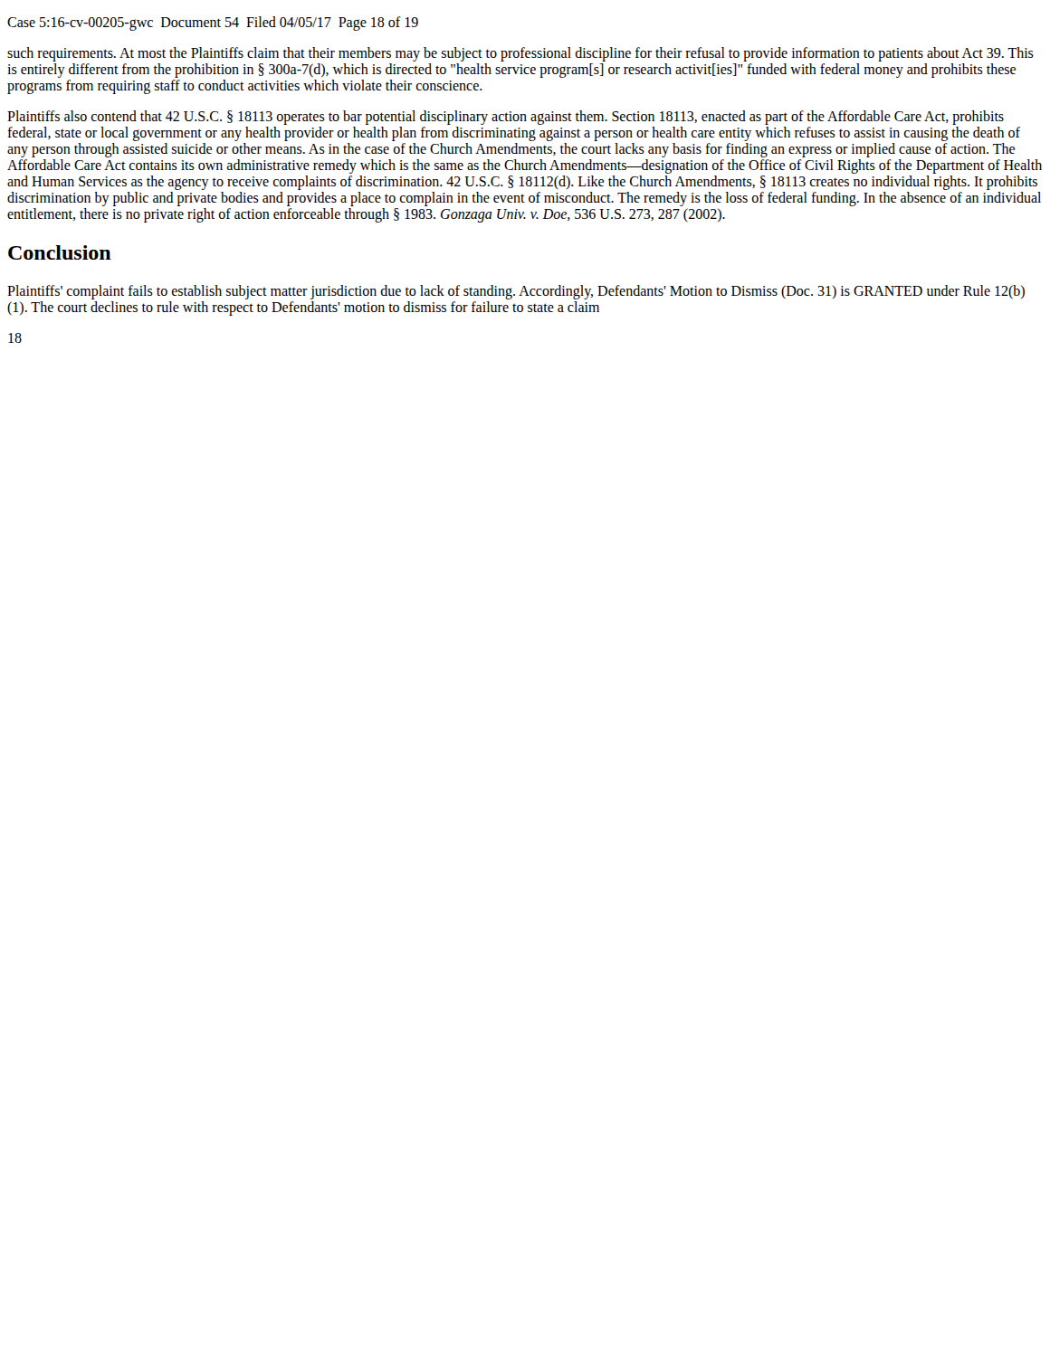Case 5:16-cv-00205-gwc Document 54 Filed 04/05/17 Page 18 of 19
such requirements. At most the Plaintiffs claim that their members may be subject to professional discipline for their refusal to provide information to patients about Act 39. This is entirely different from the prohibition in § 300a-7(d), which is directed to "health service program[s] or research activit[ies]" funded with federal money and prohibits these programs from requiring staff to conduct activities which violate their conscience.
Plaintiffs also contend that 42 U.S.C. § 18113 operates to bar potential disciplinary action against them. Section 18113, enacted as part of the Affordable Care Act, prohibits federal, state or local government or any health provider or health plan from discriminating against a person or health care entity which refuses to assist in causing the death of any person through assisted suicide or other means. As in the case of the Church Amendments, the court lacks any basis for finding an express or implied cause of action. The Affordable Care Act contains its own administrative remedy which is the same as the Church Amendments—designation of the Office of Civil Rights of the Department of Health and Human Services as the agency to receive complaints of discrimination. 42 U.S.C. § 18112(d). Like the Church Amendments, § 18113 creates no individual rights. It prohibits discrimination by public and private bodies and provides a place to complain in the event of misconduct. The remedy is the loss of federal funding. In the absence of an individual entitlement, there is no private right of action enforceable through § 1983. Gonzaga Univ. v. Doe, 536 U.S. 273, 287 (2002).
Conclusion
Plaintiffs' complaint fails to establish subject matter jurisdiction due to lack of standing. Accordingly, Defendants' Motion to Dismiss (Doc. 31) is GRANTED under Rule 12(b)(1). The court declines to rule with respect to Defendants' motion to dismiss for failure to state a claim
18